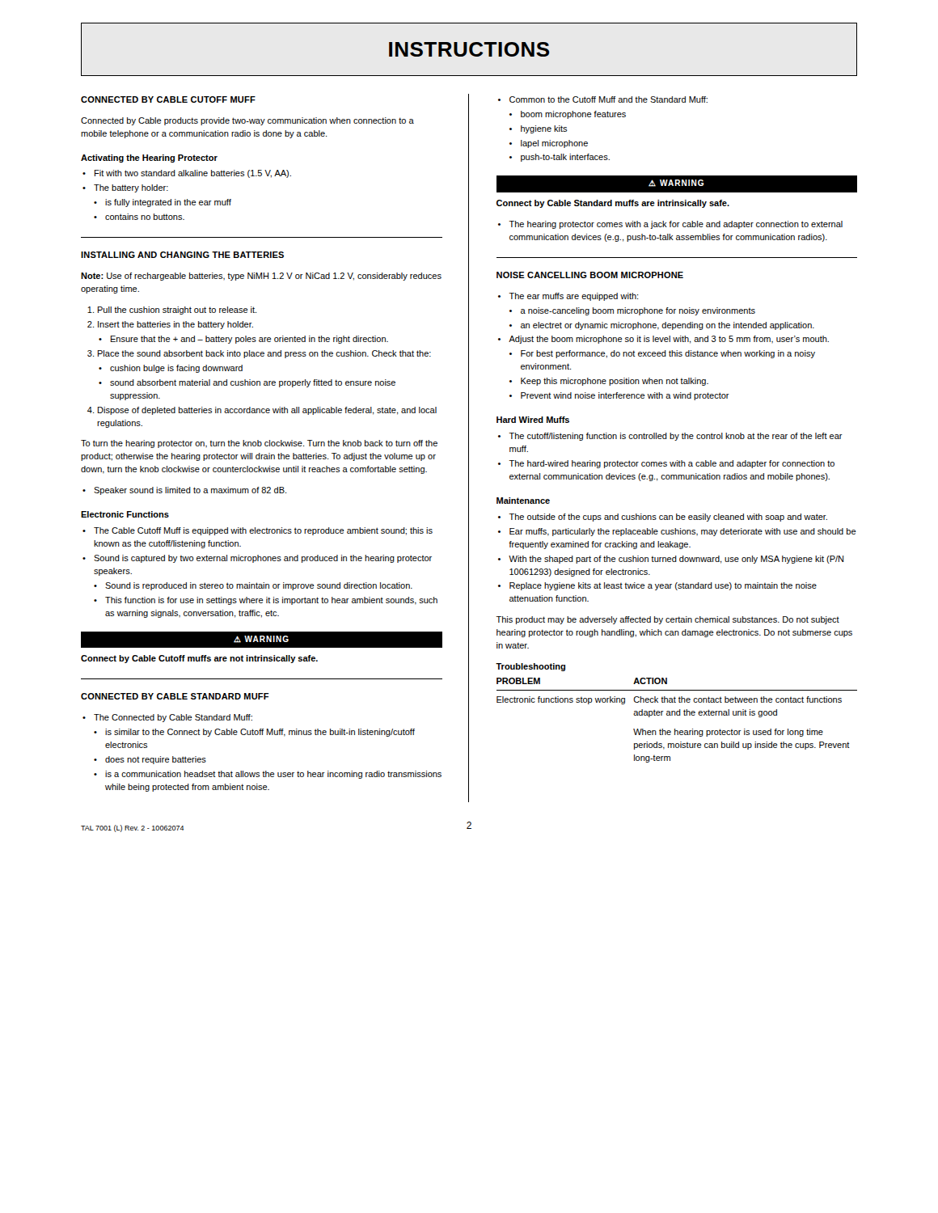INSTRUCTIONS
Connected by Cable Cutoff Muff
Connected by Cable products provide two-way communication when connection to a mobile telephone or a communication radio is done by a cable.
Activating the Hearing Protector
Fit with two standard alkaline batteries (1.5 V, AA).
The battery holder:
is fully integrated in the ear muff
contains no buttons.
Installing and Changing the Batteries
Note: Use of rechargeable batteries, type NiMH 1.2 V or NiCad 1.2 V, considerably reduces operating time.
Pull the cushion straight out to release it.
Insert the batteries in the battery holder.
Ensure that the + and – battery poles are oriented in the right direction.
Place the sound absorbent back into place and press on the cushion. Check that the:
cushion bulge is facing downward
sound absorbent material and cushion are properly fitted to ensure noise suppression.
Dispose of depleted batteries in accordance with all applicable federal, state, and local regulations.
To turn the hearing protector on, turn the knob clockwise. Turn the knob back to turn off the product; otherwise the hearing protector will drain the batteries. To adjust the volume up or down, turn the knob clockwise or counterclockwise until it reaches a comfortable setting.
Speaker sound is limited to a maximum of 82 dB.
Electronic Functions
The Cable Cutoff Muff is equipped with electronics to reproduce ambient sound; this is known as the cutoff/listening function.
Sound is captured by two external microphones and produced in the hearing protector speakers.
Sound is reproduced in stereo to maintain or improve sound direction location.
This function is for use in settings where it is important to hear ambient sounds, such as warning signals, conversation, traffic, etc.
⚠WARNING
Connect by Cable Cutoff muffs are not intrinsically safe.
Connected by Cable Standard Muff
The Connected by Cable Standard Muff:
is similar to the Connect by Cable Cutoff Muff, minus the built-in listening/cutoff electronics
does not require batteries
is a communication headset that allows the user to hear incoming radio transmissions while being protected from ambient noise.
Common to the Cutoff Muff and the Standard Muff:
boom microphone features
hygiene kits
lapel microphone
push-to-talk interfaces.
⚠WARNING
Connect by Cable Standard muffs are intrinsically safe.
The hearing protector comes with a jack for cable and adapter connection to external communication devices (e.g., push-to-talk assemblies for communication radios).
Noise Cancelling Boom Microphone
The ear muffs are equipped with:
a noise-canceling boom microphone for noisy environments
an electret or dynamic microphone, depending on the intended application.
Adjust the boom microphone so it is level with, and 3 to 5 mm from, user’s mouth.
For best performance, do not exceed this distance when working in a noisy environment.
Keep this microphone position when not talking.
Prevent wind noise interference with a wind protector
Hard Wired Muffs
The cutoff/listening function is controlled by the control knob at the rear of the left ear muff.
The hard-wired hearing protector comes with a cable and adapter for connection to external communication devices (e.g., communication radios and mobile phones).
Maintenance
The outside of the cups and cushions can be easily cleaned with soap and water.
Ear muffs, particularly the replaceable cushions, may deteriorate with use and should be frequently examined for cracking and leakage.
With the shaped part of the cushion turned downward, use only MSA hygiene kit (P/N 10061293) designed for electronics.
Replace hygiene kits at least twice a year (standard use) to maintain the noise attenuation function.
This product may be adversely affected by certain chemical substances. Do not subject hearing protector to rough handling, which can damage electronics. Do not submerse cups in water.
Troubleshooting
| PROBLEM | ACTION |
| --- | --- |
| Electronic functions stop working | Check that the contact between the contact functions adapter and the external unit is good |
| | When the hearing protector is used for long time periods, moisture can build up inside the cups. Prevent long-term |
TAL 7001 (L) Rev. 2 - 10062074
2